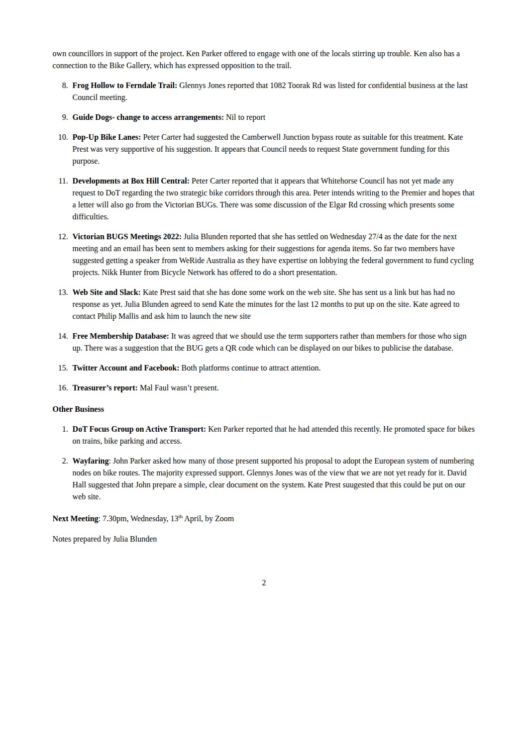own councillors in support of the project. Ken Parker offered to engage with one of the locals stirring up trouble. Ken also has a connection to the Bike Gallery, which has expressed opposition to the trail.
Frog Hollow to Ferndale Trail: Glennys Jones reported that 1082 Toorak Rd was listed for confidential business at the last Council meeting.
Guide Dogs- change to access arrangements: Nil to report
Pop-Up Bike Lanes: Peter Carter had suggested the Camberwell Junction bypass route as suitable for this treatment. Kate Prest was very supportive of his suggestion. It appears that Council needs to request State government funding for this purpose.
Developments at Box Hill Central: Peter Carter reported that it appears that Whitehorse Council has not yet made any request to DoT regarding the two strategic bike corridors through this area. Peter intends writing to the Premier and hopes that a letter will also go from the Victorian BUGs. There was some discussion of the Elgar Rd crossing which presents some difficulties.
Victorian BUGS Meetings 2022: Julia Blunden reported that she has settled on Wednesday 27/4 as the date for the next meeting and an email has been sent to members asking for their suggestions for agenda items. So far two members have suggested getting a speaker from WeRide Australia as they have expertise on lobbying the federal government to fund cycling projects. Nikk Hunter from Bicycle Network has offered to do a short presentation.
Web Site and Slack: Kate Prest said that she has done some work on the web site. She has sent us a link but has had no response as yet. Julia Blunden agreed to send Kate the minutes for the last 12 months to put up on the site. Kate agreed to contact Philip Mallis and ask him to launch the new site
Free Membership Database: It was agreed that we should use the term supporters rather than members for those who sign up. There was a suggestion that the BUG gets a QR code which can be displayed on our bikes to publicise the database.
Twitter Account and Facebook: Both platforms continue to attract attention.
Treasurer’s report: Mal Faul wasn’t present.
Other Business
DoT Focus Group on Active Transport: Ken Parker reported that he had attended this recently. He promoted space for bikes on trains, bike parking and access.
Wayfaring: John Parker asked how many of those present supported his proposal to adopt the European system of numbering nodes on bike routes. The majority expressed support. Glennys Jones was of the view that we are not yet ready for it. David Hall suggested that John prepare a simple, clear document on the system. Kate Prest suugested that this could be put on our web site.
Next Meeting: 7.30pm, Wednesday, 13th April, by Zoom
Notes prepared by Julia Blunden
2